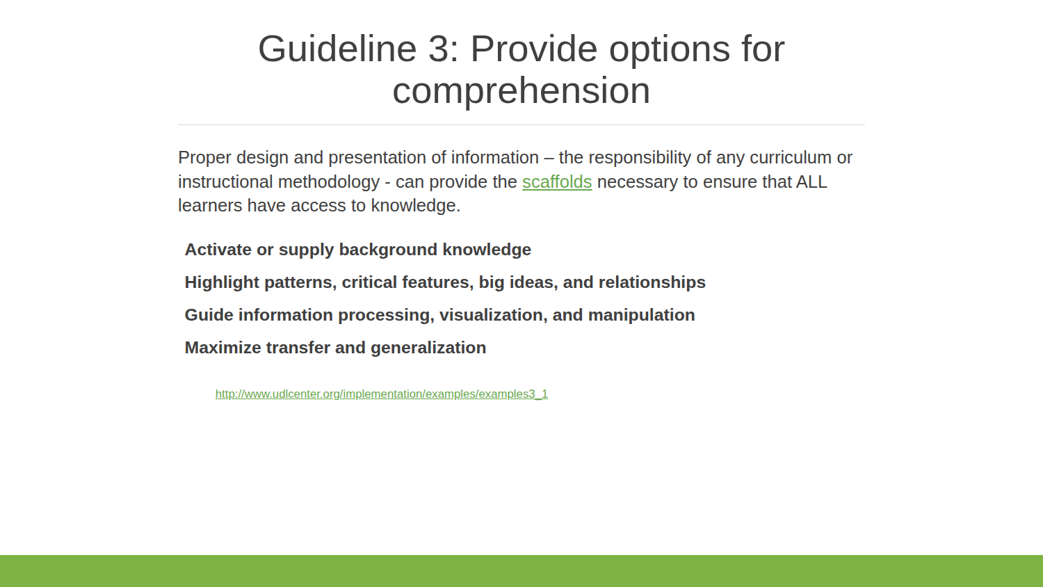Guideline 3: Provide options for comprehension
Proper design and presentation of information – the responsibility of any curriculum or instructional methodology - can provide the scaffolds necessary to ensure that ALL learners have access to knowledge.
Activate or supply background knowledge
Highlight patterns, critical features, big ideas, and relationships
Guide information processing, visualization, and manipulation
Maximize transfer and generalization
http://www.udlcenter.org/implementation/examples/examples3_1